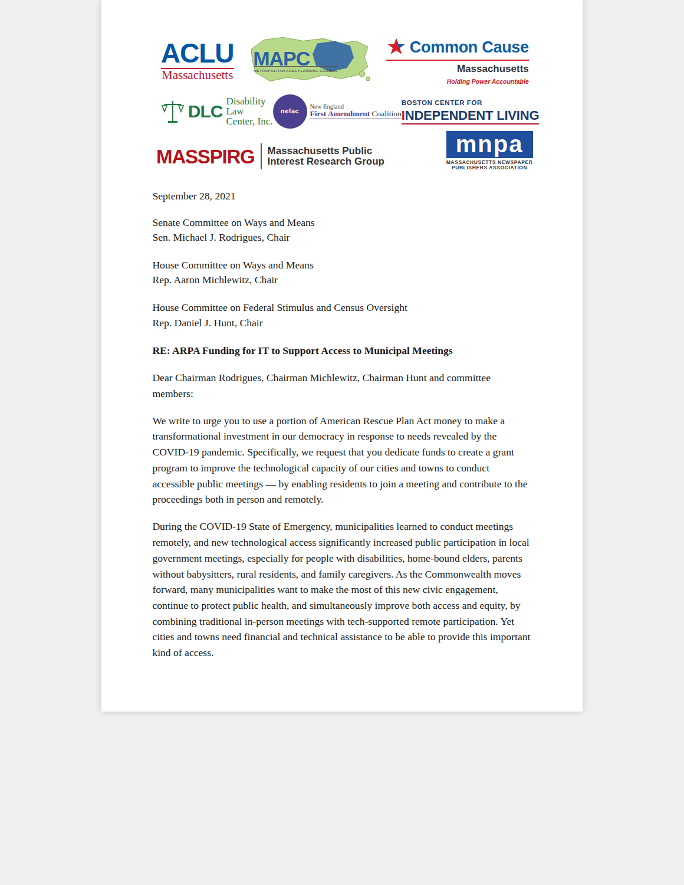ACLU Massachusetts
MAPC
METROPOLITAN AREA PLANNING COUNCIL
Common Cause
Massachusetts
Holding Power Accountable
DLC
Disability Law Center, Inc.
nefac
New England
First Amendment Coalition
BOSTON CENTER FOR
INDEPENDENT LIVING
MASSPIRG
Massachusetts Public Interest Research Group
mnpa
MASSACHUSETTS NEWSPAPER PUBLISHERS ASSOCIATION
September 28, 2021
Senate Committee on Ways and Means
Sen. Michael J. Rodrigues, Chair
House Committee on Ways and Means
Rep. Aaron Michlewitz, Chair
House Committee on Federal Stimulus and Census Oversight
Rep. Daniel J. Hunt, Chair
RE: ARPA Funding for IT to Support Access to Municipal Meetings
Dear Chairman Rodrigues, Chairman Michlewitz, Chairman Hunt and committee members:
We write to urge you to use a portion of American Rescue Plan Act money to make a transformational investment in our democracy in response to needs revealed by the COVID-19 pandemic. Specifically, we request that you dedicate funds to create a grant program to improve the technological capacity of our cities and towns to conduct accessible public meetings — by enabling residents to join a meeting and contribute to the proceedings both in person and remotely.
During the COVID-19 State of Emergency, municipalities learned to conduct meetings remotely, and new technological access significantly increased public participation in local government meetings, especially for people with disabilities, home-bound elders, parents without babysitters, rural residents, and family caregivers. As the Commonwealth moves forward, many municipalities want to make the most of this new civic engagement, continue to protect public health, and simultaneously improve both access and equity, by combining traditional in-person meetings with tech-supported remote participation. Yet cities and towns need financial and technical assistance to be able to provide this important kind of access.